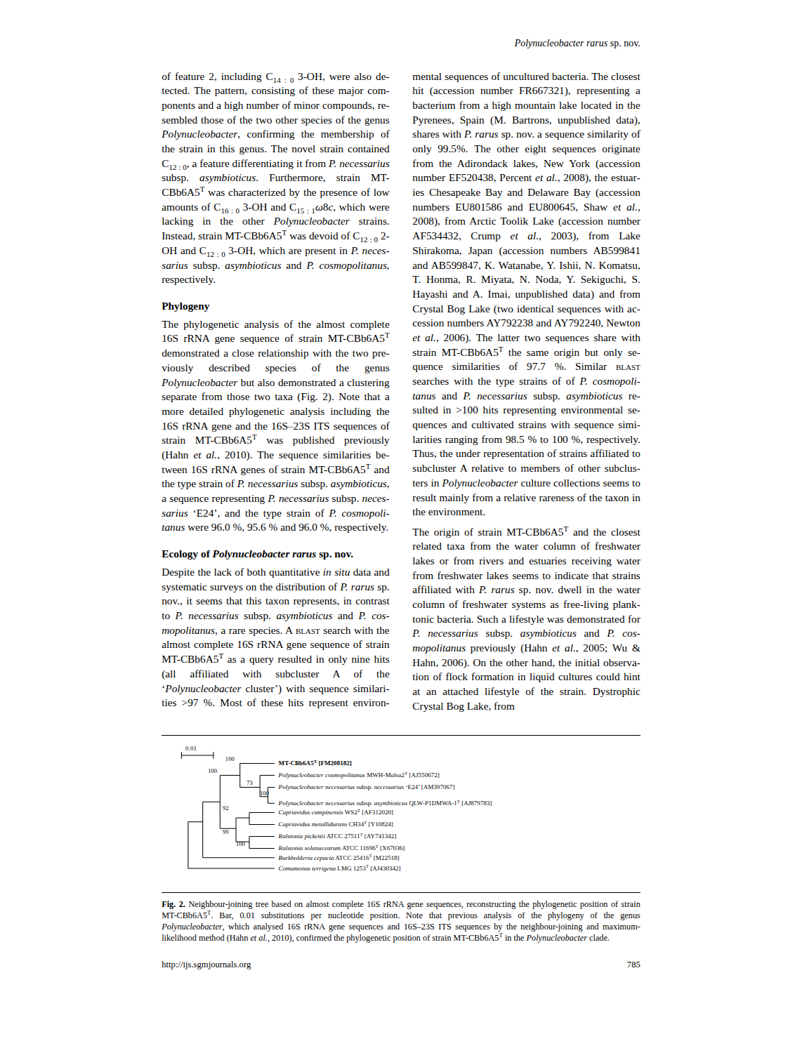Polynucleobacter rarus sp. nov.
of feature 2, including C14 : 0 3-OH, were also detected. The pattern, consisting of these major components and a high number of minor compounds, resembled those of the two other species of the genus Polynucleobacter, confirming the membership of the strain in this genus. The novel strain contained C12 : 0, a feature differentiating it from P. necessarius subsp. asymbioticus. Furthermore, strain MT-CBb6A5T was characterized by the presence of low amounts of C16 : 0 3-OH and C15 : 1ω8c, which were lacking in the other Polynucleobacter strains. Instead, strain MT-CBb6A5T was devoid of C12 : 0 2-OH and C12 : 0 3-OH, which are present in P. necessarius subsp. asymbioticus and P. cosmopolitanus, respectively.
Phylogeny
The phylogenetic analysis of the almost complete 16S rRNA gene sequence of strain MT-CBb6A5T demonstrated a close relationship with the two previously described species of the genus Polynucleobacter but also demonstrated a clustering separate from those two taxa (Fig. 2). Note that a more detailed phylogenetic analysis including the 16S rRNA gene and the 16S–23S ITS sequences of strain MT-CBb6A5T was published previously (Hahn et al., 2010). The sequence similarities between 16S rRNA genes of strain MT-CBb6A5T and the type strain of P. necessarius subsp. asymbioticus, a sequence representing P. necessarius subsp. necessarius ‘E24’, and the type strain of P. cosmopolitanus were 96.0 %, 95.6 % and 96.0 %, respectively.
Ecology of Polynucleobacter rarus sp. nov.
Despite the lack of both quantitative in situ data and systematic surveys on the distribution of P. rarus sp. nov., it seems that this taxon represents, in contrast to P. necessarius subsp. asymbioticus and P. cosmopolitanus, a rare species. A blast search with the almost complete 16S rRNA gene sequence of strain MT-CBb6A5T as a query resulted in only nine hits (all affiliated with subcluster A of the ‘Polynucleobacter cluster’) with sequence similarities >97 %. Most of these hits represent environmental sequences of uncultured bacteria. The closest hit (accession number FR667321), representing a bacterium from a high mountain lake located in the Pyrenees, Spain (M. Bartrons, unpublished data), shares with P. rarus sp. nov. a sequence similarity of only 99.5%. The other eight sequences originate from the Adirondack lakes, New York (accession number EF520438, Percent et al., 2008), the estuaries Chesapeake Bay and Delaware Bay (accession numbers EU801586 and EU800645, Shaw et al., 2008), from Arctic Toolik Lake (accession number AF534432, Crump et al., 2003), from Lake Shirakoma, Japan (accession numbers AB599841 and AB599847, K. Watanabe, Y. Ishii, N. Komatsu, T. Honma, R. Miyata, N. Noda, Y. Sekiguchi, S. Hayashi and A. Imai, unpublished data) and from Crystal Bog Lake (two identical sequences with accession numbers AY792238 and AY792240, Newton et al., 2006). The latter two sequences share with strain MT-CBb6A5T the same origin but only sequence similarities of 97.7 %. Similar blast searches with the type strains of of P. cosmopolitanus and P. necessarius subsp. asymbioticus resulted in >100 hits representing environmental sequences and cultivated strains with sequence similarities ranging from 98.5 % to 100 %, respectively. Thus, the under representation of strains affiliated to subcluster A relative to members of other subclusters in Polynucleobacter culture collections seems to result mainly from a relative rareness of the taxon in the environment.
The origin of strain MT-CBb6A5T and the closest related taxa from the water column of freshwater lakes or from rivers and estuaries receiving water from freshwater lakes seems to indicate that strains affiliated with P. rarus sp. nov. dwell in the water column of freshwater systems as free-living planktonic bacteria. Such a lifestyle was demonstrated for P. necessarius subsp. asymbioticus and P. cosmopolitanus previously (Hahn et al., 2005; Wu & Hahn, 2006). On the other hand, the initial observation of flock formation in liquid cultures could hint at an attached lifestyle of the strain. Dystrophic Crystal Bog Lake, from
0.01 100 100 73 100 92 99 100 MT-CBb6A5T [FM208182] Polynucleobacter cosmopolitanus MWH-Molso2T [AJ550672] Polynucleobacter necessarius subsp. necessarius ‘E24’ [AM397067] Polynucleobacter necessarius subsp. asymbioticus QLW-P1DMWA-1T [AJ879783] Cupriavidus campinensis WS2T [AF312020] Cupriavidus metallidurans CH34T [Y10824] Ralstonia pickettii ATCC 27511T [AY741342] Ralstonia solanacearum ATCC 11696T [X67036] Burkholderia cepacia ATCC 25416T [M22518] Comamonas terrigena LMG 1253T [AJ430342]
Fig. 2. Neighbour-joining tree based on almost complete 16S rRNA gene sequences, reconstructing the phylogenetic position of strain MT-CBb6A5T. Bar, 0.01 substitutions per nucleotide position. Note that previous analysis of the phylogeny of the genus Polynucleobacter, which analysed 16S rRNA gene sequences and 16S–23S ITS sequences by the neighbour-joining and maximum-likelihood method (Hahn et al., 2010), confirmed the phylogenetic position of strain MT-CBb6A5T in the Polynucleobacter clade.
http://ijs.sgmjournals.org 785